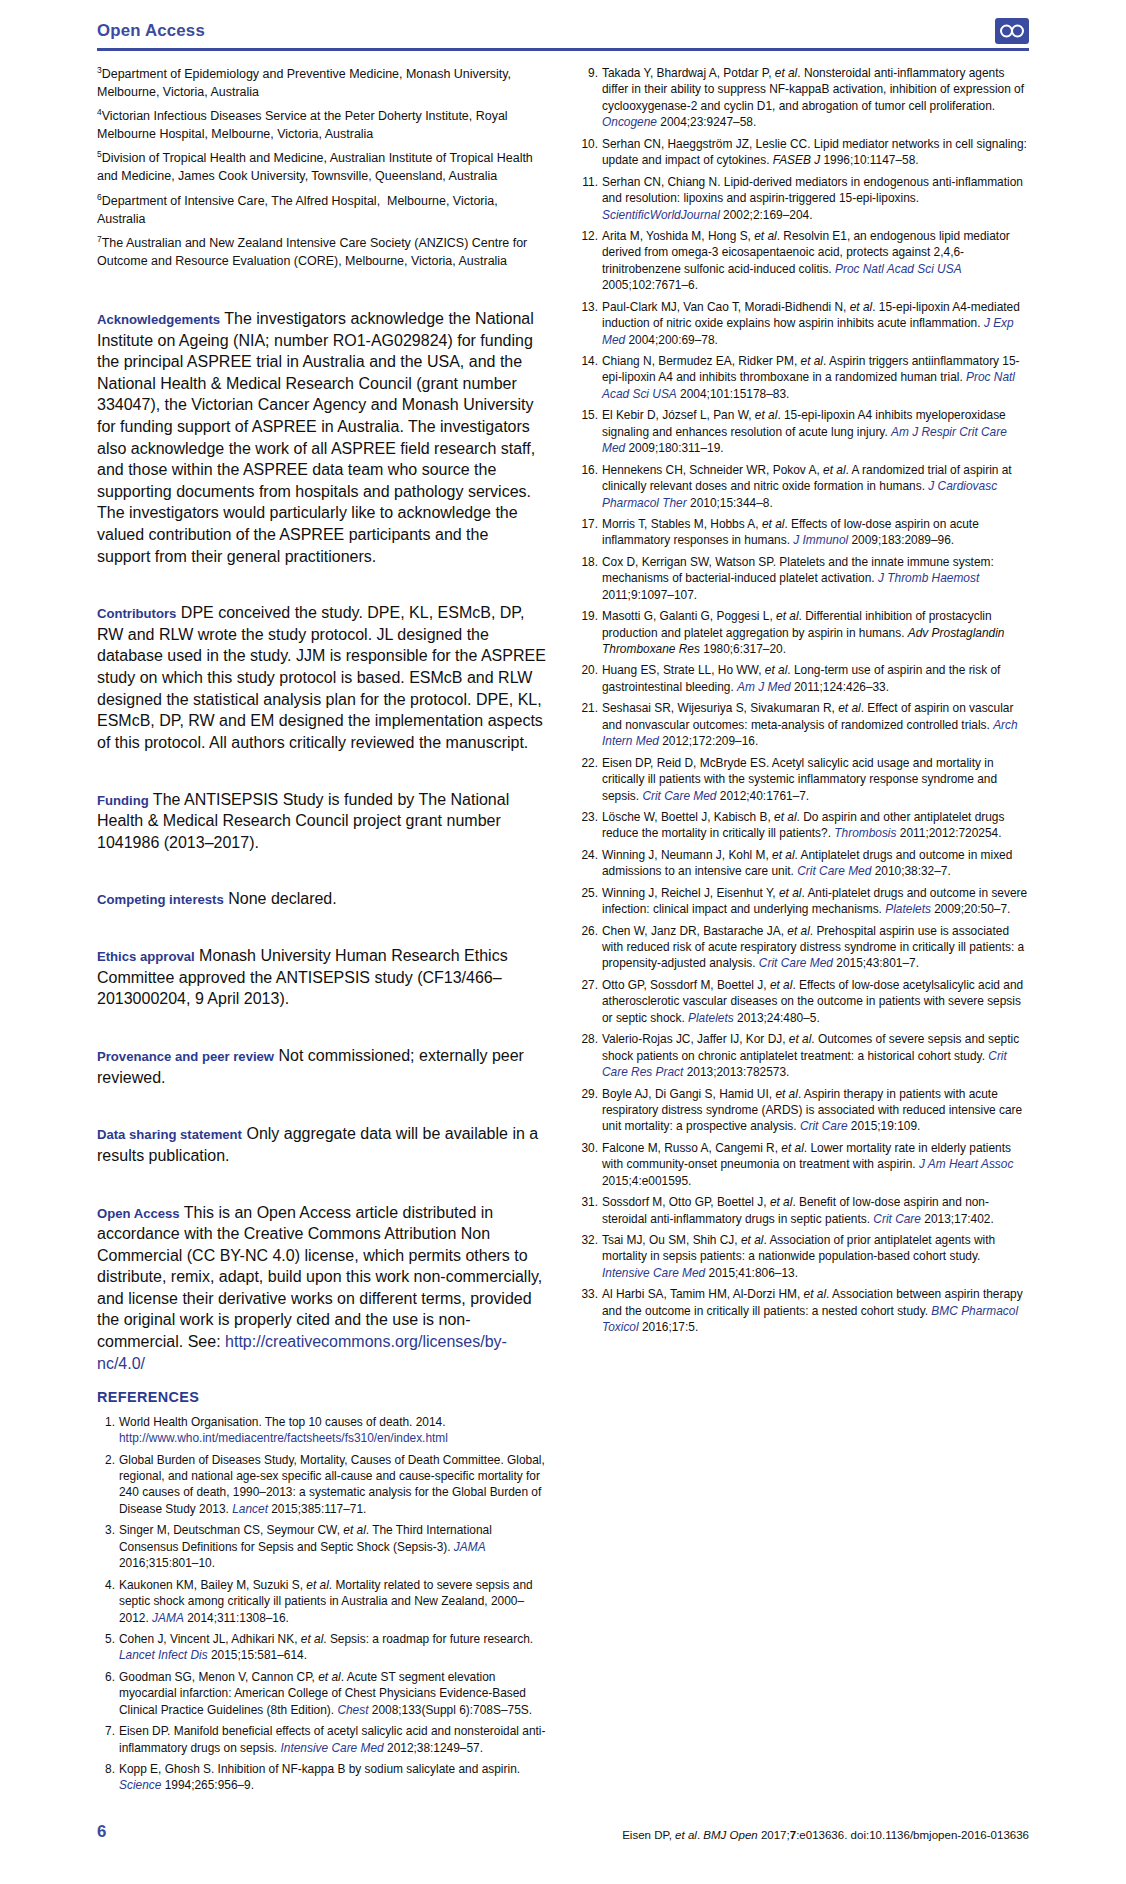Open Access
3Department of Epidemiology and Preventive Medicine, Monash University, Melbourne, Victoria, Australia
4Victorian Infectious Diseases Service at the Peter Doherty Institute, Royal Melbourne Hospital, Melbourne, Victoria, Australia
5Division of Tropical Health and Medicine, Australian Institute of Tropical Health and Medicine, James Cook University, Townsville, Queensland, Australia
6Department of Intensive Care, The Alfred Hospital, Melbourne, Victoria, Australia
7The Australian and New Zealand Intensive Care Society (ANZICS) Centre for Outcome and Resource Evaluation (CORE), Melbourne, Victoria, Australia
Acknowledgements
The investigators acknowledge the National Institute on Ageing (NIA; number RO1-AG029824) for funding the principal ASPREE trial in Australia and the USA, and the National Health & Medical Research Council (grant number 334047), the Victorian Cancer Agency and Monash University for funding support of ASPREE in Australia. The investigators also acknowledge the work of all ASPREE field research staff, and those within the ASPREE data team who source the supporting documents from hospitals and pathology services. The investigators would particularly like to acknowledge the valued contribution of the ASPREE participants and the support from their general practitioners.
Contributors
DPE conceived the study. DPE, KL, ESMcB, DP, RW and RLW wrote the study protocol. JL designed the database used in the study. JJM is responsible for the ASPREE study on which this study protocol is based. ESMcB and RLW designed the statistical analysis plan for the protocol. DPE, KL, ESMcB, DP, RW and EM designed the implementation aspects of this protocol. All authors critically reviewed the manuscript.
Funding
The ANTISEPSIS Study is funded by The National Health & Medical Research Council project grant number 1041986 (2013–2017).
Competing interests
None declared.
Ethics approval
Monash University Human Research Ethics Committee approved the ANTISEPSIS study (CF13/466–2013000204, 9 April 2013).
Provenance and peer review
Not commissioned; externally peer reviewed.
Data sharing statement
Only aggregate data will be available in a results publication.
Open Access
This is an Open Access article distributed in accordance with the Creative Commons Attribution Non Commercial (CC BY-NC 4.0) license, which permits others to distribute, remix, adapt, build upon this work non-commercially, and license their derivative works on different terms, provided the original work is properly cited and the use is non-commercial. See: http://creativecommons.org/licenses/by-nc/4.0/
REFERENCES
World Health Organisation. The top 10 causes of death. 2014. http://www.who.int/mediacentre/factsheets/fs310/en/index.html
Global Burden of Diseases Study, Mortality, Causes of Death Committee. Global, regional, and national age-sex specific all-cause and cause-specific mortality for 240 causes of death, 1990–2013: a systematic analysis for the Global Burden of Disease Study 2013. Lancet 2015;385:117–71.
Singer M, Deutschman CS, Seymour CW, et al. The Third International Consensus Definitions for Sepsis and Septic Shock (Sepsis-3). JAMA 2016;315:801–10.
Kaukonen KM, Bailey M, Suzuki S, et al. Mortality related to severe sepsis and septic shock among critically ill patients in Australia and New Zealand, 2000–2012. JAMA 2014;311:1308–16.
Cohen J, Vincent JL, Adhikari NK, et al. Sepsis: a roadmap for future research. Lancet Infect Dis 2015;15:581–614.
Goodman SG, Menon V, Cannon CP, et al. Acute ST segment elevation myocardial infarction: American College of Chest Physicians Evidence-Based Clinical Practice Guidelines (8th Edition). Chest 2008;133(Suppl 6):708S–75S.
Eisen DP. Manifold beneficial effects of acetyl salicylic acid and nonsteroidal anti-inflammatory drugs on sepsis. Intensive Care Med 2012;38:1249–57.
Kopp E, Ghosh S. Inhibition of NF-kappa B by sodium salicylate and aspirin. Science 1994;265:956–9.
Takada Y, Bhardwaj A, Potdar P, et al. Nonsteroidal anti-inflammatory agents differ in their ability to suppress NF-kappaB activation, inhibition of expression of cyclooxygenase-2 and cyclin D1, and abrogation of tumor cell proliferation. Oncogene 2004;23:9247–58.
Serhan CN, Haeggström JZ, Leslie CC. Lipid mediator networks in cell signaling: update and impact of cytokines. FASEB J 1996;10:1147–58.
Serhan CN, Chiang N. Lipid-derived mediators in endogenous anti-inflammation and resolution: lipoxins and aspirin-triggered 15-epi-lipoxins. ScientificWorldJournal 2002;2:169–204.
Arita M, Yoshida M, Hong S, et al. Resolvin E1, an endogenous lipid mediator derived from omega-3 eicosapentaenoic acid, protects against 2,4,6-trinitrobenzene sulfonic acid-induced colitis. Proc Natl Acad Sci USA 2005;102:7671–6.
Paul-Clark MJ, Van Cao T, Moradi-Bidhendi N, et al. 15-epi-lipoxin A4-mediated induction of nitric oxide explains how aspirin inhibits acute inflammation. J Exp Med 2004;200:69–78.
Chiang N, Bermudez EA, Ridker PM, et al. Aspirin triggers antiinflammatory 15-epi-lipoxin A4 and inhibits thromboxane in a randomized human trial. Proc Natl Acad Sci USA 2004;101:15178–83.
El Kebir D, József L, Pan W, et al. 15-epi-lipoxin A4 inhibits myeloperoxidase signaling and enhances resolution of acute lung injury. Am J Respir Crit Care Med 2009;180:311–19.
Hennekens CH, Schneider WR, Pokov A, et al. A randomized trial of aspirin at clinically relevant doses and nitric oxide formation in humans. J Cardiovasc Pharmacol Ther 2010;15:344–8.
Morris T, Stables M, Hobbs A, et al. Effects of low-dose aspirin on acute inflammatory responses in humans. J Immunol 2009;183:2089–96.
Cox D, Kerrigan SW, Watson SP. Platelets and the innate immune system: mechanisms of bacterial-induced platelet activation. J Thromb Haemost 2011;9:1097–107.
Masotti G, Galanti G, Poggesi L, et al. Differential inhibition of prostacyclin production and platelet aggregation by aspirin in humans. Adv Prostaglandin Thromboxane Res 1980;6:317–20.
Huang ES, Strate LL, Ho WW, et al. Long-term use of aspirin and the risk of gastrointestinal bleeding. Am J Med 2011;124:426–33.
Seshasai SR, Wijesuriya S, Sivakumaran R, et al. Effect of aspirin on vascular and nonvascular outcomes: meta-analysis of randomized controlled trials. Arch Intern Med 2012;172:209–16.
Eisen DP, Reid D, McBryde ES. Acetyl salicylic acid usage and mortality in critically ill patients with the systemic inflammatory response syndrome and sepsis. Crit Care Med 2012;40:1761–7.
Lösche W, Boettel J, Kabisch B, et al. Do aspirin and other antiplatelet drugs reduce the mortality in critically ill patients?. Thrombosis 2011;2012:720254.
Winning J, Neumann J, Kohl M, et al. Antiplatelet drugs and outcome in mixed admissions to an intensive care unit. Crit Care Med 2010;38:32–7.
Winning J, Reichel J, Eisenhut Y, et al. Anti-platelet drugs and outcome in severe infection: clinical impact and underlying mechanisms. Platelets 2009;20:50–7.
Chen W, Janz DR, Bastarache JA, et al. Prehospital aspirin use is associated with reduced risk of acute respiratory distress syndrome in critically ill patients: a propensity-adjusted analysis. Crit Care Med 2015;43:801–7.
Otto GP, Sossdorf M, Boettel J, et al. Effects of low-dose acetylsalicylic acid and atherosclerotic vascular diseases on the outcome in patients with severe sepsis or septic shock. Platelets 2013;24:480–5.
Valerio-Rojas JC, Jaffer IJ, Kor DJ, et al. Outcomes of severe sepsis and septic shock patients on chronic antiplatelet treatment: a historical cohort study. Crit Care Res Pract 2013;2013:782573.
Boyle AJ, Di Gangi S, Hamid UI, et al. Aspirin therapy in patients with acute respiratory distress syndrome (ARDS) is associated with reduced intensive care unit mortality: a prospective analysis. Crit Care 2015;19:109.
Falcone M, Russo A, Cangemi R, et al. Lower mortality rate in elderly patients with community-onset pneumonia on treatment with aspirin. J Am Heart Assoc 2015;4:e001595.
Sossdorf M, Otto GP, Boettel J, et al. Benefit of low-dose aspirin and non-steroidal anti-inflammatory drugs in septic patients. Crit Care 2013;17:402.
Tsai MJ, Ou SM, Shih CJ, et al. Association of prior antiplatelet agents with mortality in sepsis patients: a nationwide population-based cohort study. Intensive Care Med 2015;41:806–13.
Al Harbi SA, Tamim HM, Al-Dorzi HM, et al. Association between aspirin therapy and the outcome in critically ill patients: a nested cohort study. BMC Pharmacol Toxicol 2016;17:5.
6
Eisen DP, et al. BMJ Open 2017;7:e013636. doi:10.1136/bmjopen-2016-013636